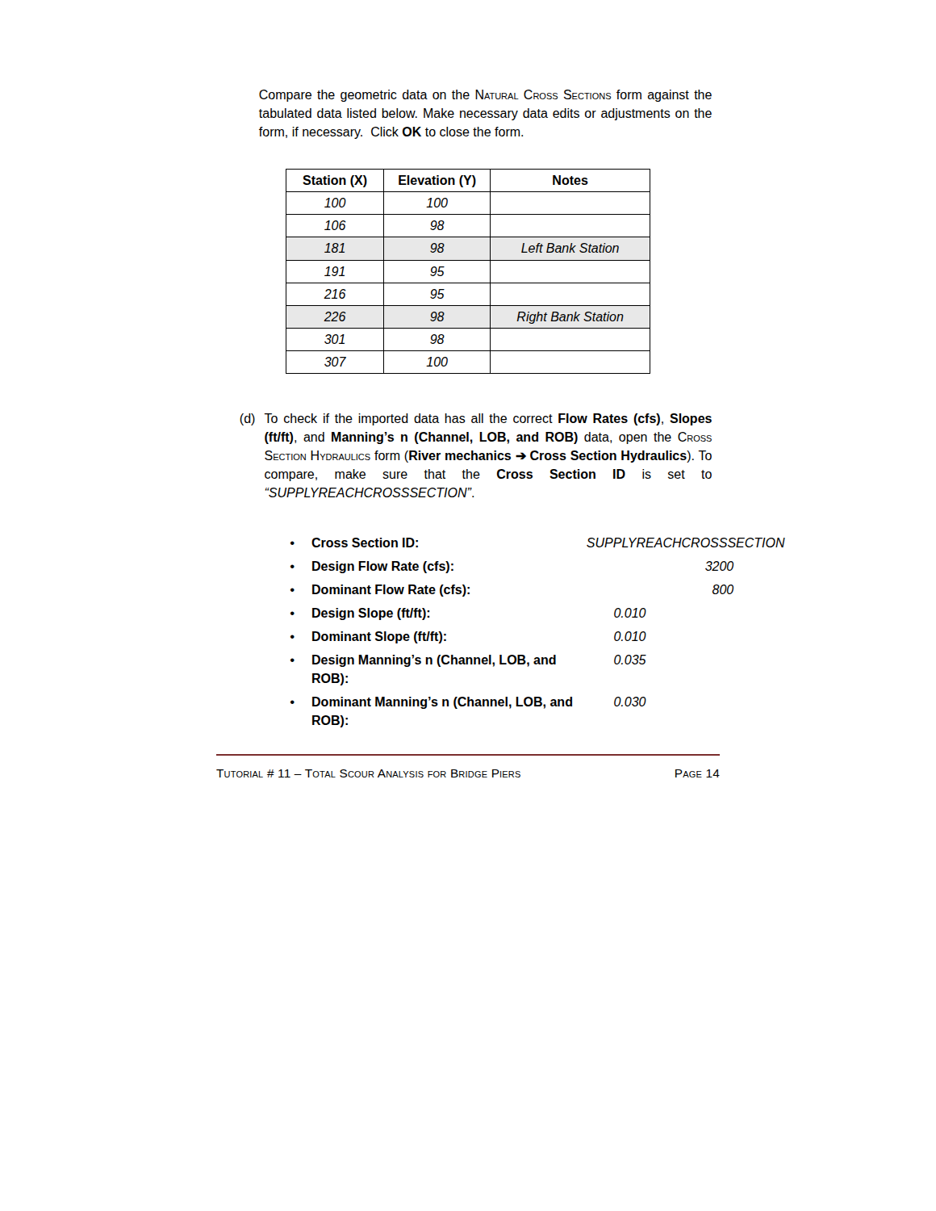Compare the geometric data on the Natural Cross Sections form against the tabulated data listed below. Make necessary data edits or adjustments on the form, if necessary. Click OK to close the form.
| Station (X) | Elevation (Y) | Notes |
| --- | --- | --- |
| 100 | 100 | |
| 106 | 98 | |
| 181 | 98 | Left Bank Station |
| 191 | 95 | |
| 216 | 95 | |
| 226 | 98 | Right Bank Station |
| 301 | 98 | |
| 307 | 100 | |
(d)
To check if the imported data has all the correct Flow Rates (cfs), Slopes (ft/ft), and Manning’s n (Channel, LOB, and ROB) data, open the Cross Section Hydraulics form (River mechanics ➔ Cross Section Hydraulics). To compare, make sure that the Cross Section ID is set to “SUPPLYREACHCROSSSECTION”.
Cross Section ID: SUPPLYREACHCROSSSECTION
Design Flow Rate (cfs): 3200
Dominant Flow Rate (cfs): 800
Design Slope (ft/ft): 0.010
Dominant Slope (ft/ft): 0.010
Design Manning’s n (Channel, LOB, and ROB): 0.035
Dominant Manning’s n (Channel, LOB, and ROB): 0.030
Tutorial # 11 – Total Scour Analysis for Bridge Piers
Page 14